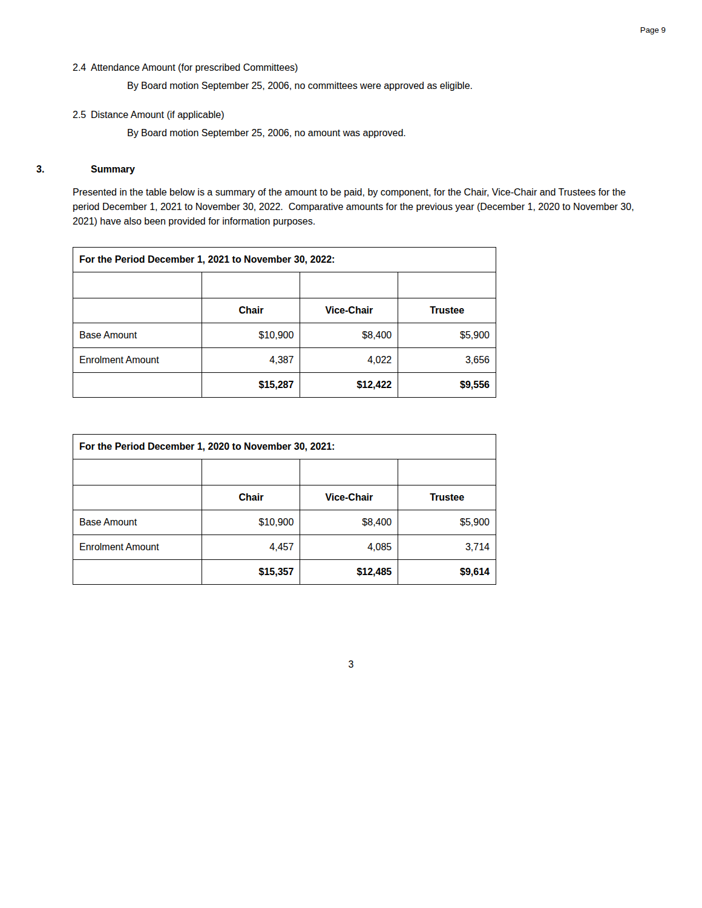Page 9
2.4
Attendance Amount (for prescribed Committees)
By Board motion September 25, 2006, no committees were approved as eligible.
2.5
Distance Amount (if applicable)
By Board motion September 25, 2006, no amount was approved.
3.
Summary
Presented in the table below is a summary of the amount to be paid, by component, for the Chair, Vice-Chair and Trustees for the period December 1, 2021 to November 30, 2022. Comparative amounts for the previous year (December 1, 2020 to November 30, 2021) have also been provided for information purposes.
| For the Period December 1, 2021 to November 30, 2022: |
| | Chair | Vice-Chair | Trustee |
| Base Amount | $10,900 | $8,400 | $5,900 |
| Enrolment Amount | 4,387 | 4,022 | 3,656 |
| | $15,287 | $12,422 | $9,556 |
| For the Period December 1, 2020 to November 30, 2021: |
| | Chair | Vice-Chair | Trustee |
| Base Amount | $10,900 | $8,400 | $5,900 |
| Enrolment Amount | 4,457 | 4,085 | 3,714 |
| | $15,357 | $12,485 | $9,614 |
3